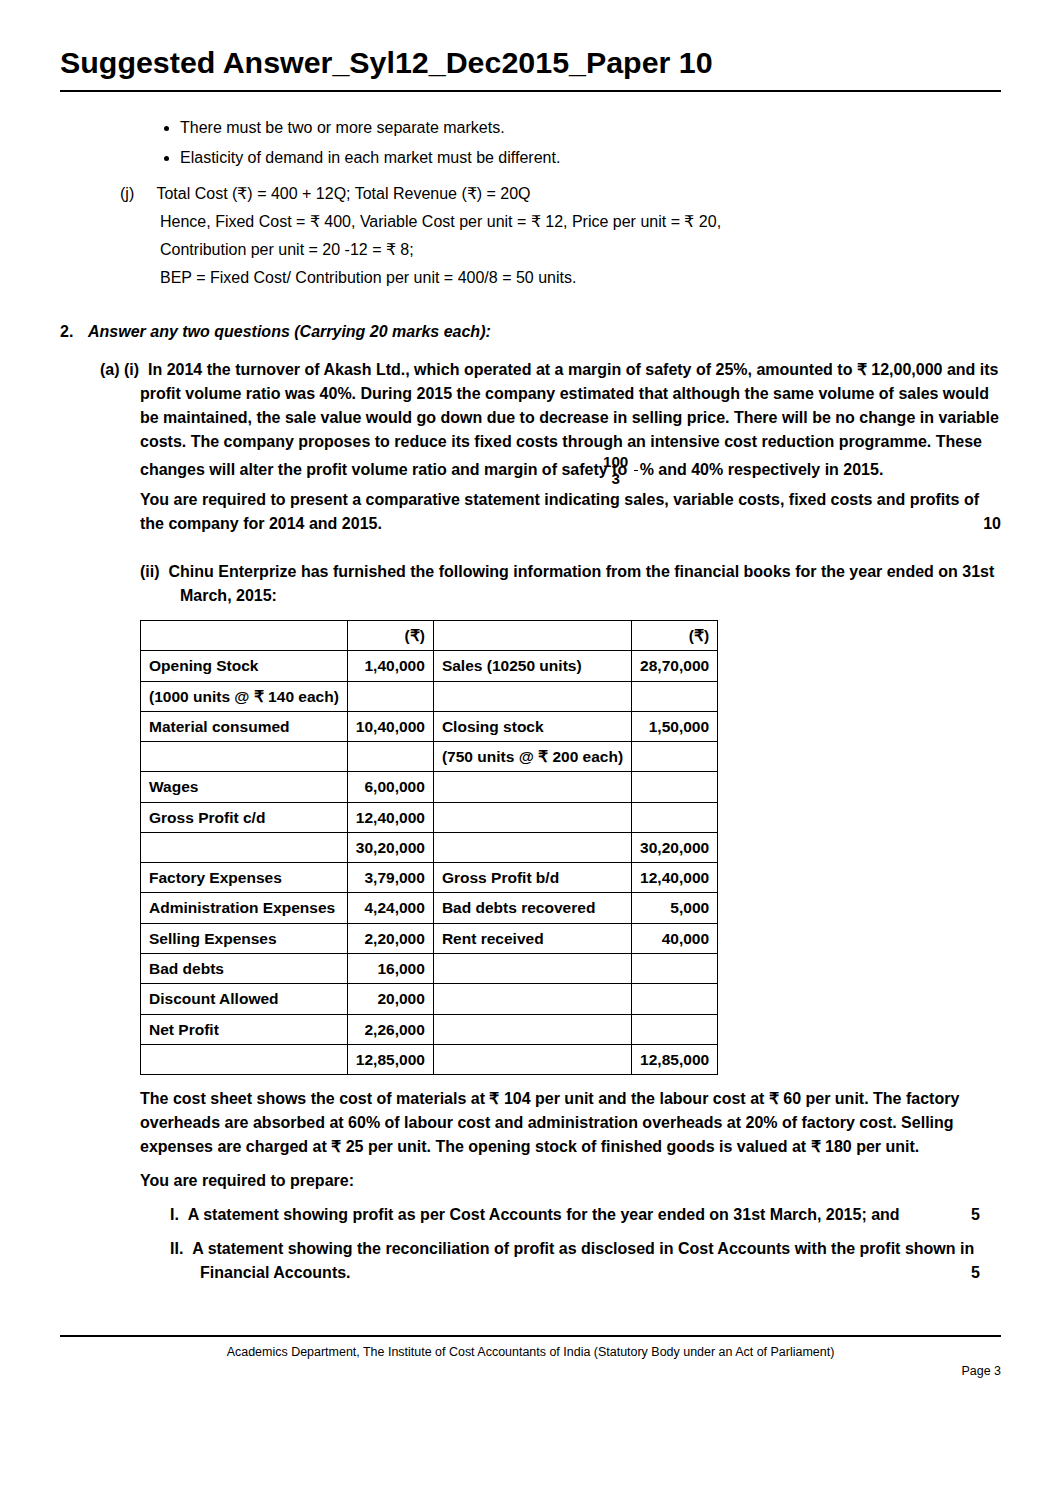Suggested Answer_Syl12_Dec2015_Paper 10
There must be two or more separate markets.
Elasticity of demand in each market must be different.
(j) Total Cost (₹) = 400 + 12Q; Total Revenue (₹) = 20Q
Hence, Fixed Cost = ₹ 400, Variable Cost per unit = ₹ 12, Price per unit = ₹ 20,
Contribution per unit = 20 -12 = ₹ 8;
BEP = Fixed Cost/ Contribution per unit = 400/8 = 50 units.
2. Answer any two questions (Carrying 20 marks each):
(a) (i) In 2014 the turnover of Akash Ltd., which operated at a margin of safety of 25%, amounted to ₹ 12,00,000 and its profit volume ratio was 40%. During 2015 the company estimated that although the same volume of sales would be maintained, the sale value would go down due to decrease in selling price. There will be no change in variable costs. The company proposes to reduce its fixed costs through an intensive cost reduction programme. These changes will alter the profit volume ratio and margin of safety to 1003% and 40% respectively in 2015.
You are required to present a comparative statement indicating sales, variable costs, fixed costs and profits of the company for 2014 and 2015. 10
(ii) Chinu Enterprize has furnished the following information from the financial books for the year ended on 31st March, 2015:
| | (₹) | | (₹) |
| --- | --- | --- | --- |
| Opening Stock | 1,40,000 | Sales (10250 units) | 28,70,000 |
| (1000 units @ ₹ 140 each) | | | |
| Material consumed | 10,40,000 | Closing stock | 1,50,000 |
| | | (750 units @ ₹ 200 each) | |
| Wages | 6,00,000 | | |
| Gross Profit c/d | 12,40,000 | | |
| | 30,20,000 | | 30,20,000 |
| Factory Expenses | 3,79,000 | Gross Profit b/d | 12,40,000 |
| Administration Expenses | 4,24,000 | Bad debts recovered | 5,000 |
| Selling Expenses | 2,20,000 | Rent received | 40,000 |
| Bad debts | 16,000 | | |
| Discount Allowed | 20,000 | | |
| Net Profit | 2,26,000 | | |
| | 12,85,000 | | 12,85,000 |
The cost sheet shows the cost of materials at ₹ 104 per unit and the labour cost at ₹ 60 per unit. The factory overheads are absorbed at 60% of labour cost and administration overheads at 20% of factory cost. Selling expenses are charged at ₹ 25 per unit. The opening stock of finished goods is valued at ₹ 180 per unit.
You are required to prepare:
I. A statement showing profit as per Cost Accounts for the year ended on 31st March, 2015; and 5
II. A statement showing the reconciliation of profit as disclosed in Cost Accounts with the profit shown in Financial Accounts. 5
Academics Department, The Institute of Cost Accountants of India (Statutory Body under an Act of Parliament)
Page 3